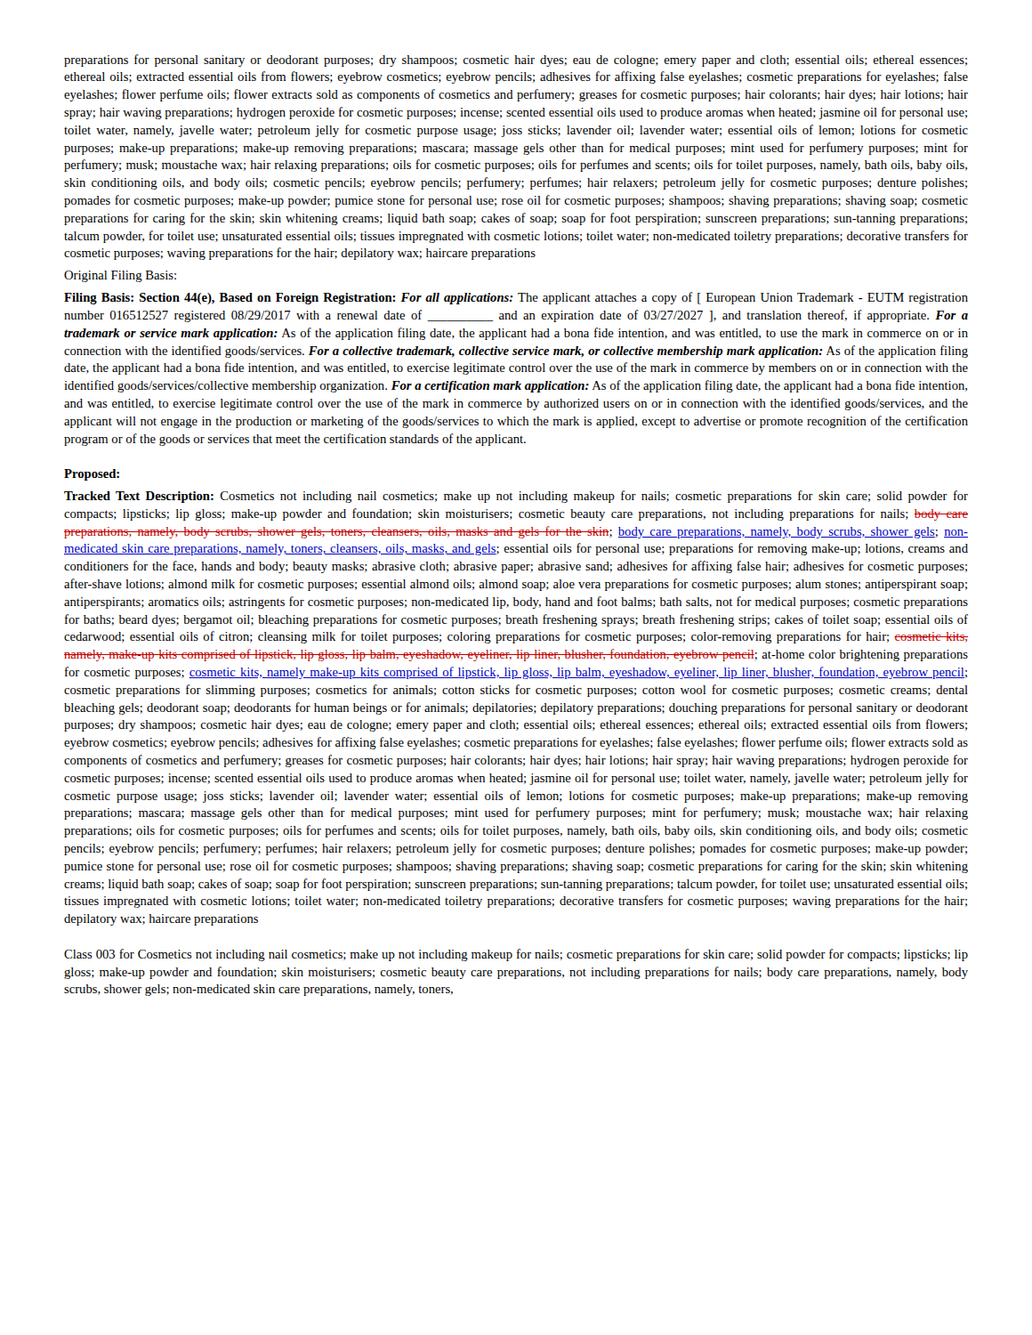preparations for personal sanitary or deodorant purposes; dry shampoos; cosmetic hair dyes; eau de cologne; emery paper and cloth; essential oils; ethereal essences; ethereal oils; extracted essential oils from flowers; eyebrow cosmetics; eyebrow pencils; adhesives for affixing false eyelashes; cosmetic preparations for eyelashes; false eyelashes; flower perfume oils; flower extracts sold as components of cosmetics and perfumery; greases for cosmetic purposes; hair colorants; hair dyes; hair lotions; hair spray; hair waving preparations; hydrogen peroxide for cosmetic purposes; incense; scented essential oils used to produce aromas when heated; jasmine oil for personal use; toilet water, namely, javelle water; petroleum jelly for cosmetic purpose usage; joss sticks; lavender oil; lavender water; essential oils of lemon; lotions for cosmetic purposes; make-up preparations; make-up removing preparations; mascara; massage gels other than for medical purposes; mint used for perfumery purposes; mint for perfumery; musk; moustache wax; hair relaxing preparations; oils for cosmetic purposes; oils for perfumes and scents; oils for toilet purposes, namely, bath oils, baby oils, skin conditioning oils, and body oils; cosmetic pencils; eyebrow pencils; perfumery; perfumes; hair relaxers; petroleum jelly for cosmetic purposes; denture polishes; pomades for cosmetic purposes; make-up powder; pumice stone for personal use; rose oil for cosmetic purposes; shampoos; shaving preparations; shaving soap; cosmetic preparations for caring for the skin; skin whitening creams; liquid bath soap; cakes of soap; soap for foot perspiration; sunscreen preparations; sun-tanning preparations; talcum powder, for toilet use; unsaturated essential oils; tissues impregnated with cosmetic lotions; toilet water; non-medicated toiletry preparations; decorative transfers for cosmetic purposes; waving preparations for the hair; depilatory wax; haircare preparations
Original Filing Basis:
Filing Basis: Section 44(e), Based on Foreign Registration: For all applications: The applicant attaches a copy of [ European Union Trademark - EUTM registration number 016512527 registered 08/29/2017 with a renewal date of __________ and an expiration date of 03/27/2027 ], and translation thereof, if appropriate. For a trademark or service mark application: As of the application filing date, the applicant had a bona fide intention, and was entitled, to use the mark in commerce on or in connection with the identified goods/services. For a collective trademark, collective service mark, or collective membership mark application: As of the application filing date, the applicant had a bona fide intention, and was entitled, to exercise legitimate control over the use of the mark in commerce by members on or in connection with the identified goods/services/collective membership organization. For a certification mark application: As of the application filing date, the applicant had a bona fide intention, and was entitled, to exercise legitimate control over the use of the mark in commerce by authorized users on or in connection with the identified goods/services, and the applicant will not engage in the production or marketing of the goods/services to which the mark is applied, except to advertise or promote recognition of the certification program or of the goods or services that meet the certification standards of the applicant.
Proposed:
Tracked Text Description: Cosmetics not including nail cosmetics; make up not including makeup for nails; cosmetic preparations for skin care; solid powder for compacts; lipsticks; lip gloss; make-up powder and foundation; skin moisturisers; cosmetic beauty care preparations, not including preparations for nails; body care preparations, namely, body scrubs, shower gels, toners, cleansers, oils, masks and gels for the skin; body care preparations, namely, body scrubs, shower gels; non-medicated skin care preparations, namely, toners, cleansers, oils, masks, and gels; essential oils for personal use; preparations for removing make-up; lotions, creams and conditioners for the face, hands and body; beauty masks; abrasive cloth; abrasive paper; abrasive sand; adhesives for affixing false hair; adhesives for cosmetic purposes; after-shave lotions; almond milk for cosmetic purposes; essential almond oils; almond soap; aloe vera preparations for cosmetic purposes; alum stones; antiperspirant soap; antiperspirants; aromatics oils; astringents for cosmetic purposes; non-medicated lip, body, hand and foot balms; bath salts, not for medical purposes; cosmetic preparations for baths; beard dyes; bergamot oil; bleaching preparations for cosmetic purposes; breath freshening sprays; breath freshening strips; cakes of toilet soap; essential oils of cedarwood; essential oils of citron; cleansing milk for toilet purposes; coloring preparations for cosmetic purposes; color-removing preparations for hair; cosmetic kits, namely, make-up kits comprised of lipstick, lip gloss, lip balm, eyeshadow, eyeliner, lip liner, blusher, foundation, eyebrow pencil; at-home color brightening preparations for cosmetic purposes; cosmetic kits, namely make-up kits comprised of lipstick, lip gloss, lip balm, eyeshadow, eyeliner, lip liner, blusher, foundation, eyebrow pencil; cosmetic preparations for slimming purposes; cosmetics for animals; cotton sticks for cosmetic purposes; cotton wool for cosmetic purposes; cosmetic creams; dental bleaching gels; deodorant soap; deodorants for human beings or for animals; depilatories; depilatory preparations; douching preparations for personal sanitary or deodorant purposes; dry shampoos; cosmetic hair dyes; eau de cologne; emery paper and cloth; essential oils; ethereal essences; ethereal oils; extracted essential oils from flowers; eyebrow cosmetics; eyebrow pencils; adhesives for affixing false eyelashes; cosmetic preparations for eyelashes; false eyelashes; flower perfume oils; flower extracts sold as components of cosmetics and perfumery; greases for cosmetic purposes; hair colorants; hair dyes; hair lotions; hair spray; hair waving preparations; hydrogen peroxide for cosmetic purposes; incense; scented essential oils used to produce aromas when heated; jasmine oil for personal use; toilet water, namely, javelle water; petroleum jelly for cosmetic purpose usage; joss sticks; lavender oil; lavender water; essential oils of lemon; lotions for cosmetic purposes; make-up preparations; make-up removing preparations; mascara; massage gels other than for medical purposes; mint used for perfumery purposes; mint for perfumery; musk; moustache wax; hair relaxing preparations; oils for cosmetic purposes; oils for perfumes and scents; oils for toilet purposes, namely, bath oils, baby oils, skin conditioning oils, and body oils; cosmetic pencils; eyebrow pencils; perfumery; perfumes; hair relaxers; petroleum jelly for cosmetic purposes; denture polishes; pomades for cosmetic purposes; make-up powder; pumice stone for personal use; rose oil for cosmetic purposes; shampoos; shaving preparations; shaving soap; cosmetic preparations for caring for the skin; skin whitening creams; liquid bath soap; cakes of soap; soap for foot perspiration; sunscreen preparations; sun-tanning preparations; talcum powder, for toilet use; unsaturated essential oils; tissues impregnated with cosmetic lotions; toilet water; non-medicated toiletry preparations; decorative transfers for cosmetic purposes; waving preparations for the hair; depilatory wax; haircare preparations
Class 003 for Cosmetics not including nail cosmetics; make up not including makeup for nails; cosmetic preparations for skin care; solid powder for compacts; lipsticks; lip gloss; make-up powder and foundation; skin moisturisers; cosmetic beauty care preparations, not including preparations for nails; body care preparations, namely, body scrubs, shower gels; non-medicated skin care preparations, namely, toners,